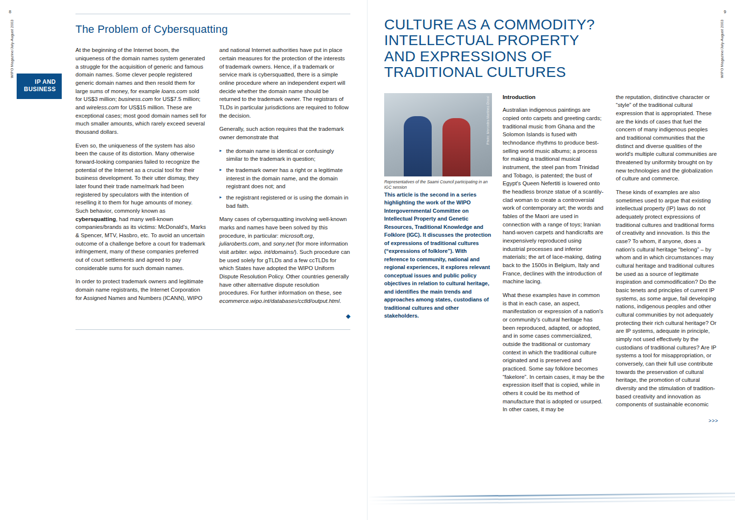8
WIPO Magazine/July-August 2003
IP AND
BUSINESS
The Problem of Cybersquatting
At the beginning of the Internet boom, the uniqueness of the domain names system generated a struggle for the acquisition of generic and famous domain names. Some clever people registered generic domain names and then resold them for large sums of money, for example loans.com sold for US$3 million; business.com for US$7.5 million; and wireless.com for US$15 million. These are exceptional cases; most good domain names sell for much smaller amounts, which rarely exceed several thousand dollars.
Even so, the uniqueness of the system has also been the cause of its distortion. Many otherwise forward-looking companies failed to recognize the potential of the Internet as a crucial tool for their business development. To their utter dismay, they later found their trade name/mark had been registered by speculators with the intention of reselling it to them for huge amounts of money. Such behavior, commonly known as cybersquatting, had many well-known companies/brands as its victims: McDonald's, Marks & Spencer, MTV, Hasbro, etc. To avoid an uncertain outcome of a challenge before a court for trademark infringement, many of these companies preferred out of court settlements and agreed to pay considerable sums for such domain names.
In order to protect trademark owners and legitimate domain name registrants, the Internet Corporation for Assigned Names and Numbers (ICANN), WIPO and national Internet authorities have put in place certain measures for the protection of the interests of trademark owners. Hence, if a trademark or service mark is cybersquatted, there is a simple online procedure where an independent expert will decide whether the domain name should be returned to the trademark owner. The registrars of TLDs in particular jurisdictions are required to follow the decision.
Generally, such action requires that the trademark owner demonstrate that
the domain name is identical or confusingly similar to the trademark in question;
the trademark owner has a right or a legitimate interest in the domain name, and the domain registrant does not; and
the registrant registered or is using the domain in bad faith.
Many cases of cybersquatting involving well-known marks and names have been solved by this procedure, in particular: microsoft.org, juliaroberts.com, and sony.net (for more information visit arbiter. wipo. int/domains/). Such procedure can be used solely for gTLDs and a few ccTLDs for which States have adopted the WIPO Uniform Dispute Resolution Policy. Other countries generally have other alternative dispute resolution procedures. For further information on these, see ecommerce.wipo.int/databases/cctld/output.html.
◆
9
WIPO Magazine/July-August 2003
Culture as a Commodity?
Intellectual Property
and Expressions of
Traditional Cultures
Photo: Mercedes Martínez-Dozal
Representatives of the Saami Council participating in an IGC session
This article is the second in a series highlighting the work of the WIPO Intergovernmental Committee on Intellectual Property and Genetic Resources, Traditional Knowledge and Folklore (IGC). It discusses the protection of expressions of traditional cultures (“expressions of folklore”). With reference to community, national and regional experiences, it explores relevant conceptual issues and public policy objectives in relation to cultural heritage, and identifies the main trends and approaches among states, custodians of traditional cultures and other stakeholders.
Introduction
Australian indigenous paintings are copied onto carpets and greeting cards; traditional music from Ghana and the Solomon Islands is fused with technodance rhythms to produce best-selling world music albums; a process for making a traditional musical instrument, the steel pan from Trinidad and Tobago, is patented; the bust of Egypt's Queen Nefertiti is lowered onto the headless bronze statue of a scantily-clad woman to create a controversial work of contemporary art; the words and fables of the Maori are used in connection with a range of toys; Iranian hand-woven carpets and handicrafts are inexpensively reproduced using industrial processes and inferior materials; the art of lace-making, dating back to the 1500s in Belgium, Italy and France, declines with the introduction of machine lacing.
What these examples have in common is that in each case, an aspect, manifestation or expression of a nation's or community's cultural heritage has been reproduced, adapted, or adopted, and in some cases commercialized, outside the traditional or customary context in which the traditional culture originated and is preserved and practiced. Some say folklore becomes “fakelore”. In certain cases, it may be the expression itself that is copied, while in others it could be its method of manufacture that is adopted or usurped. In other cases, it may be
the reputation, distinctive character or “style” of the traditional cultural expression that is appropriated. These are the kinds of cases that fuel the concern of many indigenous peoples and traditional communities that the distinct and diverse qualities of the world's multiple cultural communities are threatened by uniformity brought on by new technologies and the globalization of culture and commerce.
These kinds of examples are also sometimes used to argue that existing intellectual property (IP) laws do not adequately protect expressions of traditional cultures and traditional forms of creativity and innovation. Is this the case? To whom, if anyone, does a nation's cultural heritage “belong” – by whom and in which circumstances may cultural heritage and traditional cultures be used as a source of legitimate inspiration and commodification? Do the basic tenets and principles of current IP systems, as some argue, fail developing nations, indigenous peoples and other cultural communities by not adequately protecting their rich cultural heritage? Or are IP systems, adequate in principle, simply not used effectively by the custodians of traditional cultures? Are IP systems a tool for misappropriation, or conversely, can their full use contribute towards the preservation of cultural heritage, the promotion of cultural diversity and the stimulation of tradition-based creativity and innovation as components of sustainable economic
>>>